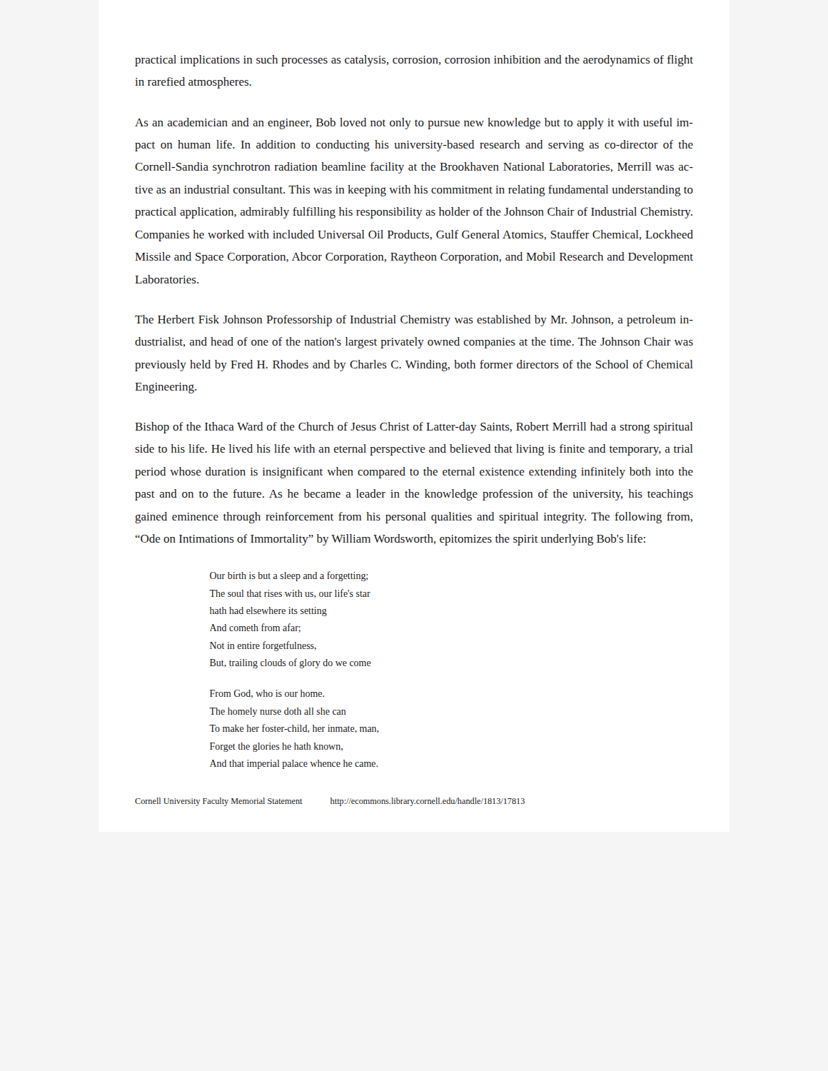practical implications in such processes as catalysis, corrosion, corrosion inhibition and the aerodynamics of flight in rarefied atmospheres.
As an academician and an engineer, Bob loved not only to pursue new knowledge but to apply it with useful impact on human life. In addition to conducting his university-based research and serving as co-director of the Cornell-Sandia synchrotron radiation beamline facility at the Brookhaven National Laboratories, Merrill was active as an industrial consultant. This was in keeping with his commitment in relating fundamental understanding to practical application, admirably fulfilling his responsibility as holder of the Johnson Chair of Industrial Chemistry. Companies he worked with included Universal Oil Products, Gulf General Atomics, Stauffer Chemical, Lockheed Missile and Space Corporation, Abcor Corporation, Raytheon Corporation, and Mobil Research and Development Laboratories.
The Herbert Fisk Johnson Professorship of Industrial Chemistry was established by Mr. Johnson, a petroleum industrialist, and head of one of the nation's largest privately owned companies at the time. The Johnson Chair was previously held by Fred H. Rhodes and by Charles C. Winding, both former directors of the School of Chemical Engineering.
Bishop of the Ithaca Ward of the Church of Jesus Christ of Latter-day Saints, Robert Merrill had a strong spiritual side to his life. He lived his life with an eternal perspective and believed that living is finite and temporary, a trial period whose duration is insignificant when compared to the eternal existence extending infinitely both into the past and on to the future. As he became a leader in the knowledge profession of the university, his teachings gained eminence through reinforcement from his personal qualities and spiritual integrity. The following from, “Ode on Intimations of Immortality” by William Wordsworth, epitomizes the spirit underlying Bob's life:
Our birth is but a sleep and a forgetting;
The soul that rises with us, our life's star
hath had elsewhere its setting
And cometh from afar;
Not in entire forgetfulness,
But, trailing clouds of glory do we come
From God, who is our home.
The homely nurse doth all she can
To make her foster-child, her inmate, man,
Forget the glories he hath known,
And that imperial palace whence he came.
Cornell University Faculty Memorial Statementhttp://ecommons.library.cornell.edu/handle/1813/17813